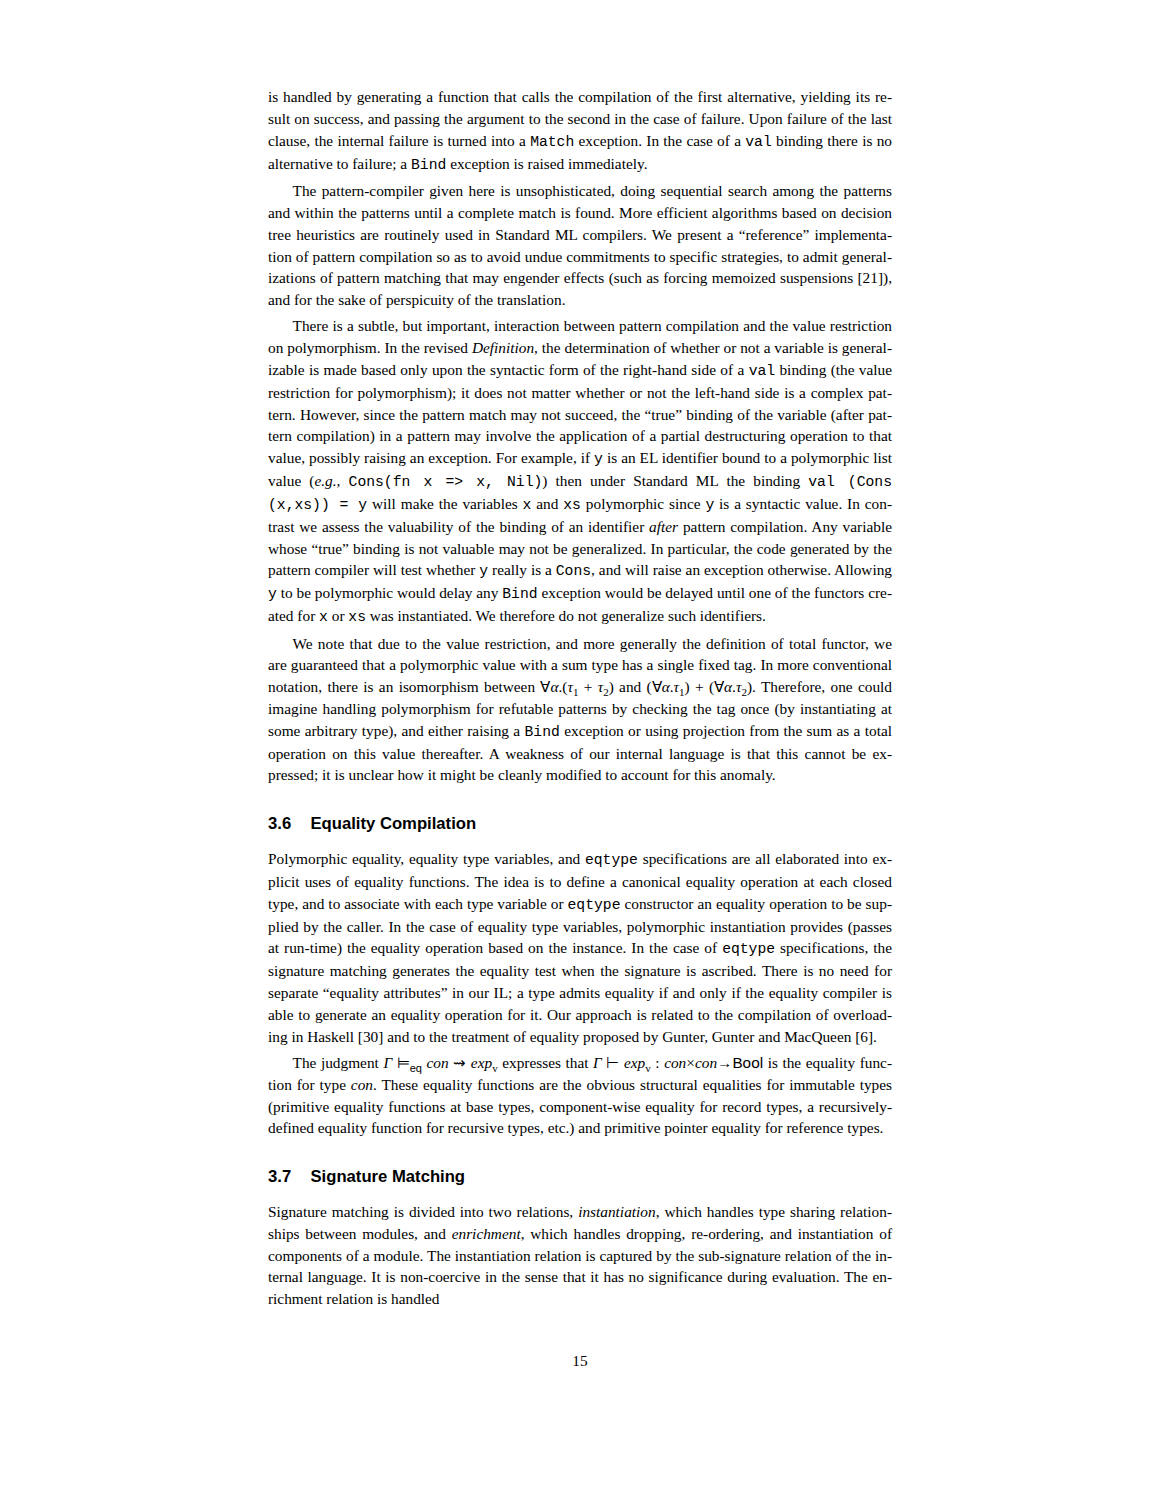is handled by generating a function that calls the compilation of the first alternative, yielding its result on success, and passing the argument to the second in the case of failure. Upon failure of the last clause, the internal failure is turned into a Match exception. In the case of a val binding there is no alternative to failure; a Bind exception is raised immediately.
The pattern-compiler given here is unsophisticated, doing sequential search among the patterns and within the patterns until a complete match is found. More efficient algorithms based on decision tree heuristics are routinely used in Standard ML compilers. We present a “reference” implementation of pattern compilation so as to avoid undue commitments to specific strategies, to admit generalizations of pattern matching that may engender effects (such as forcing memoized suspensions [21]), and for the sake of perspicuity of the translation.
There is a subtle, but important, interaction between pattern compilation and the value restriction on polymorphism. In the revised Definition, the determination of whether or not a variable is generalizable is made based only upon the syntactic form of the right-hand side of a val binding (the value restriction for polymorphism); it does not matter whether or not the left-hand side is a complex pattern. However, since the pattern match may not succeed, the “true” binding of the variable (after pattern compilation) in a pattern may involve the application of a partial destructuring operation to that value, possibly raising an exception. For example, if y is an EL identifier bound to a polymorphic list value (e.g., Cons(fn x => x, Nil)) then under Standard ML the binding val (Cons (x,xs)) = y will make the variables x and xs polymorphic since y is a syntactic value. In contrast we assess the valuability of the binding of an identifier after pattern compilation. Any variable whose “true” binding is not valuable may not be generalized. In particular, the code generated by the pattern compiler will test whether y really is a Cons, and will raise an exception otherwise. Allowing y to be polymorphic would delay any Bind exception would be delayed until one of the functors created for x or xs was instantiated. We therefore do not generalize such identifiers.
We note that due to the value restriction, and more generally the definition of total functor, we are guaranteed that a polymorphic value with a sum type has a single fixed tag. In more conventional notation, there is an isomorphism between ∀α.(τ1 + τ2) and (∀α.τ1) + (∀α.τ2). Therefore, one could imagine handling polymorphism for refutable patterns by checking the tag once (by instantiating at some arbitrary type), and either raising a Bind exception or using projection from the sum as a total operation on this value thereafter. A weakness of our internal language is that this cannot be expressed; it is unclear how it might be cleanly modified to account for this anomaly.
3.6 Equality Compilation
Polymorphic equality, equality type variables, and eqtype specifications are all elaborated into explicit uses of equality functions. The idea is to define a canonical equality operation at each closed type, and to associate with each type variable or eqtype constructor an equality operation to be supplied by the caller. In the case of equality type variables, polymorphic instantiation provides (passes at run-time) the equality operation based on the instance. In the case of eqtype specifications, the signature matching generates the equality test when the signature is ascribed. There is no need for separate “equality attributes” in our IL; a type admits equality if and only if the equality compiler is able to generate an equality operation for it. Our approach is related to the compilation of overloading in Haskell [30] and to the treatment of equality proposed by Gunter, Gunter and MacQueen [6].
The judgment Γ ⊨eq con ⇝ expv expresses that Γ ⊢ expv : con×con→Bool is the equality function for type con. These equality functions are the obvious structural equalities for immutable types (primitive equality functions at base types, component-wise equality for record types, a recursively-defined equality function for recursive types, etc.) and primitive pointer equality for reference types.
3.7 Signature Matching
Signature matching is divided into two relations, instantiation, which handles type sharing relationships between modules, and enrichment, which handles dropping, re-ordering, and instantiation of components of a module. The instantiation relation is captured by the sub-signature relation of the internal language. It is non-coercive in the sense that it has no significance during evaluation. The enrichment relation is handled
15